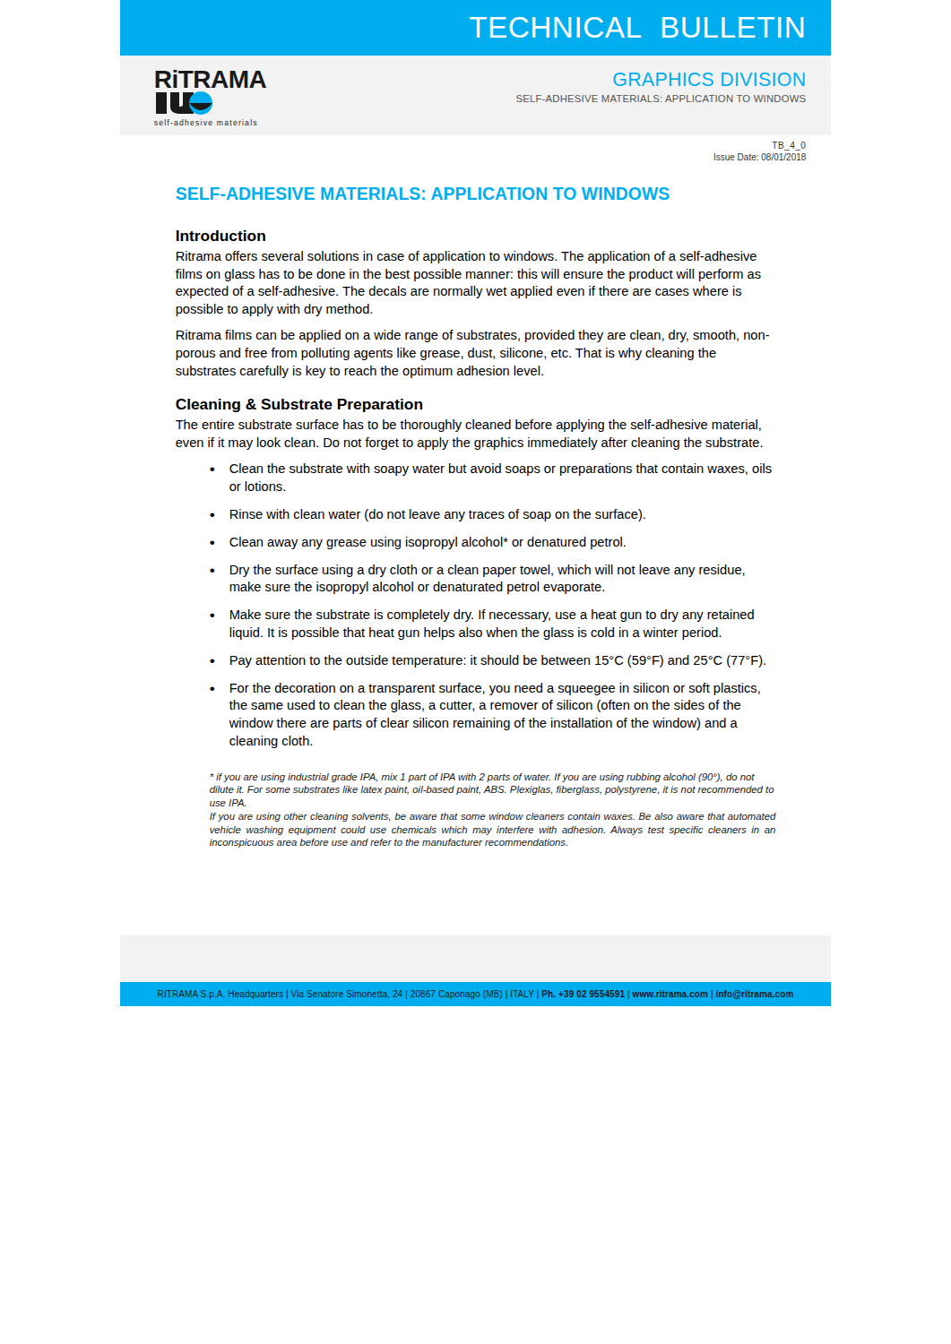TECHNICAL BULLETIN
RiTRAMA
self-adhesive materials
GRAPHICS DIVISION
SELF-ADHESIVE MATERIALS: APPLICATION TO WINDOWS
TB_4_0
Issue Date: 08/01/2018
SELF-ADHESIVE MATERIALS: APPLICATION TO WINDOWS
Introduction
Ritrama offers several solutions in case of application to windows. The application of a self-adhesive films on glass has to be done in the best possible manner: this will ensure the product will perform as expected of a self-adhesive. The decals are normally wet applied even if there are cases where is possible to apply with dry method.
Ritrama films can be applied on a wide range of substrates, provided they are clean, dry, smooth, non-porous and free from polluting agents like grease, dust, silicone, etc. That is why cleaning the substrates carefully is key to reach the optimum adhesion level.
Cleaning & Substrate Preparation
The entire substrate surface has to be thoroughly cleaned before applying the self-adhesive material, even if it may look clean. Do not forget to apply the graphics immediately after cleaning the substrate.
Clean the substrate with soapy water but avoid soaps or preparations that contain waxes, oils or lotions.
Rinse with clean water (do not leave any traces of soap on the surface).
Clean away any grease using isopropyl alcohol* or denatured petrol.
Dry the surface using a dry cloth or a clean paper towel, which will not leave any residue, make sure the isopropyl alcohol or denaturated petrol evaporate.
Make sure the substrate is completely dry. If necessary, use a heat gun to dry any retained liquid. It is possible that heat gun helps also when the glass is cold in a winter period.
Pay attention to the outside temperature: it should be between 15°C (59°F) and 25°C (77°F).
For the decoration on a transparent surface, you need a squeegee in silicon or soft plastics, the same used to clean the glass, a cutter, a remover of silicon (often on the sides of the window there are parts of clear silicon remaining of the installation of the window) and a cleaning cloth.
* if you are using industrial grade IPA, mix 1 part of IPA with 2 parts of water. If you are using rubbing alcohol (90°), do not dilute it. For some substrates like latex paint, oil-based paint, ABS. Plexiglas, fiberglass, polystyrene, it is not recommended to use IPA.
If you are using other cleaning solvents, be aware that some window cleaners contain waxes. Be also aware that automated vehicle washing equipment could use chemicals which may interfere with adhesion. Always test specific cleaners in an inconspicuous area before use and refer to the manufacturer recommendations.
RITRAMA S.p.A. Headquarters | Via Senatore Simonetta, 24 | 20867 Caponago (MB) | ITALY | Ph. +39 02 9554591 | www.ritrama.com | info@ritrama.com